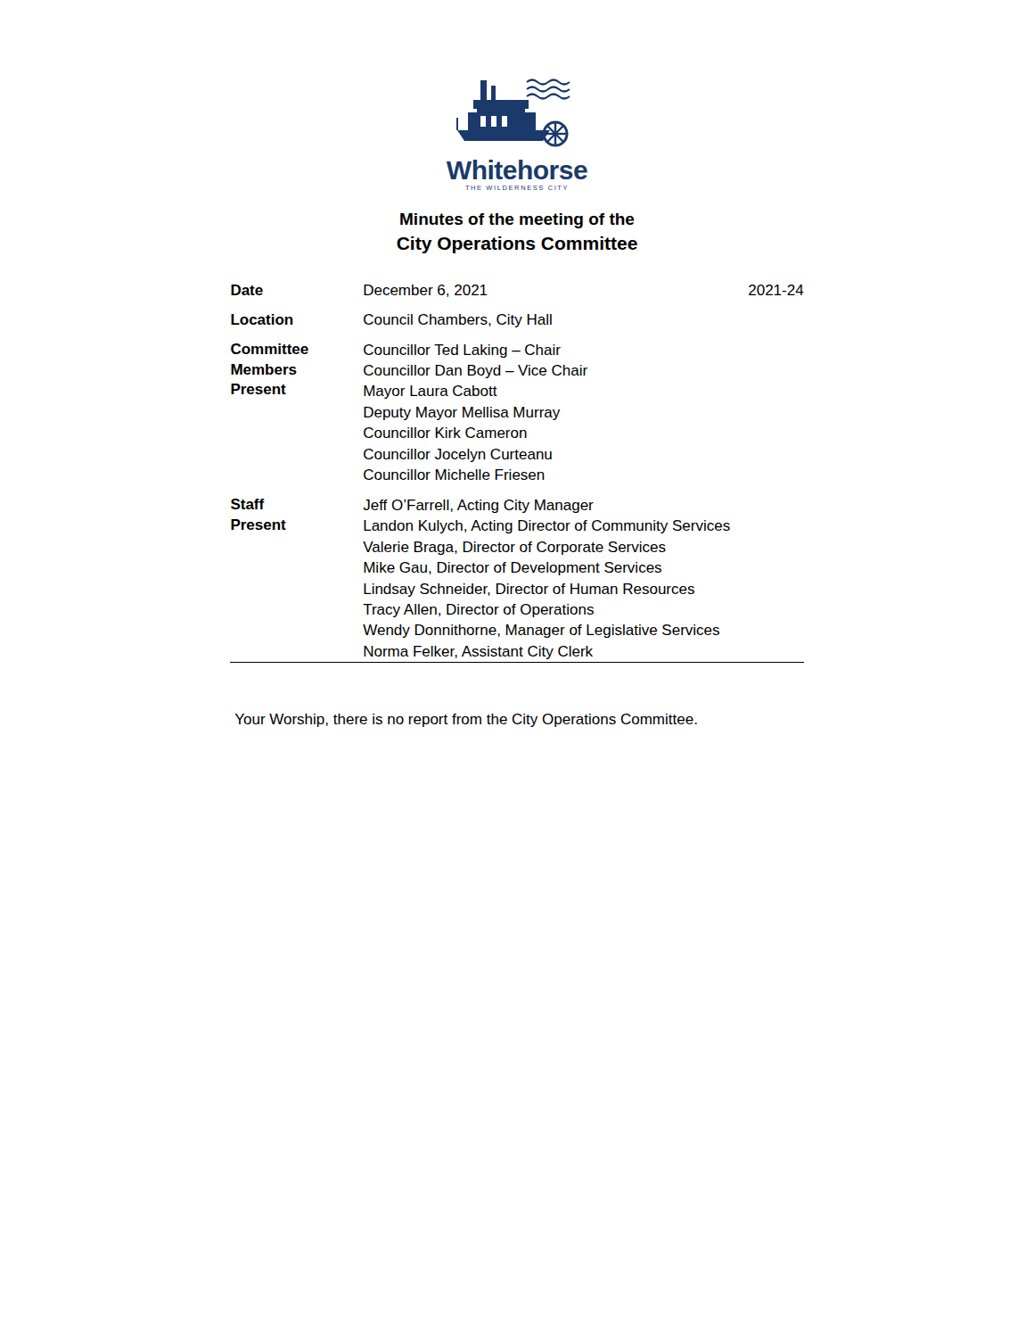Whitehorse
THE WILDERNESS CITY
Minutes of the meeting of the City Operations Committee
| Date | December 6, 2021 | 2021-24 |
| Location | Council Chambers, City Hall |
| Committee Members Present | Councillor Ted Laking – Chair Councillor Dan Boyd – Vice Chair Mayor Laura Cabott Deputy Mayor Mellisa Murray Councillor Kirk Cameron Councillor Jocelyn Curteanu Councillor Michelle Friesen |
| Staff Present | Jeff O’Farrell, Acting City Manager Landon Kulych, Acting Director of Community Services Valerie Braga, Director of Corporate Services Mike Gau, Director of Development Services Lindsay Schneider, Director of Human Resources Tracy Allen, Director of Operations Wendy Donnithorne, Manager of Legislative Services Norma Felker, Assistant City Clerk |
Your Worship, there is no report from the City Operations Committee.